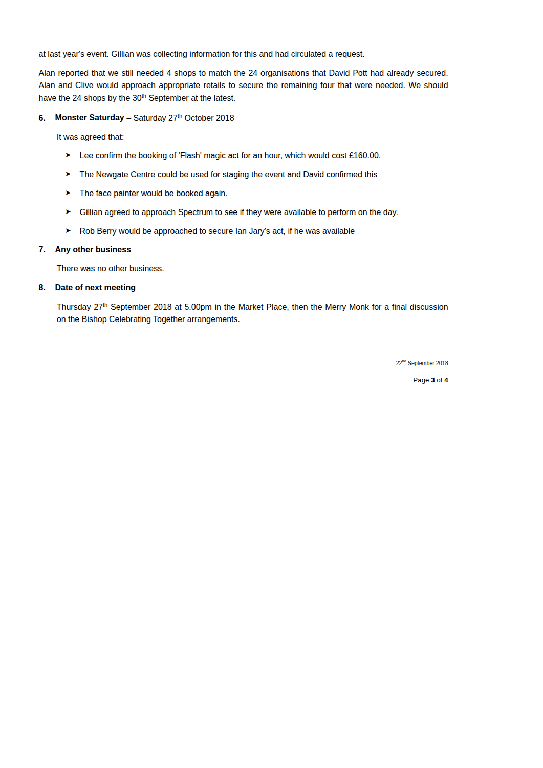at last year's event. Gillian was collecting information for this and had circulated a request.
Alan reported that we still needed 4 shops to match the 24 organisations that David Pott had already secured. Alan and Clive would approach appropriate retails to secure the remaining four that were needed. We should have the 24 shops by the 30th September at the latest.
6.
Monster Saturday – Saturday 27th October 2018
It was agreed that:
Lee confirm the booking of 'Flash' magic act for an hour, which would cost £160.00.
The Newgate Centre could be used for staging the event and David confirmed this
The face painter would be booked again.
Gillian agreed to approach Spectrum to see if they were available to perform on the day.
Rob Berry would be approached to secure Ian Jary's act, if he was available
7.
Any other business
There was no other business.
8.
Date of next meeting
Thursday 27th September 2018 at 5.00pm in the Market Place, then the Merry Monk for a final discussion on the Bishop Celebrating Together arrangements.
22nd September 2018
Page 3 of 4